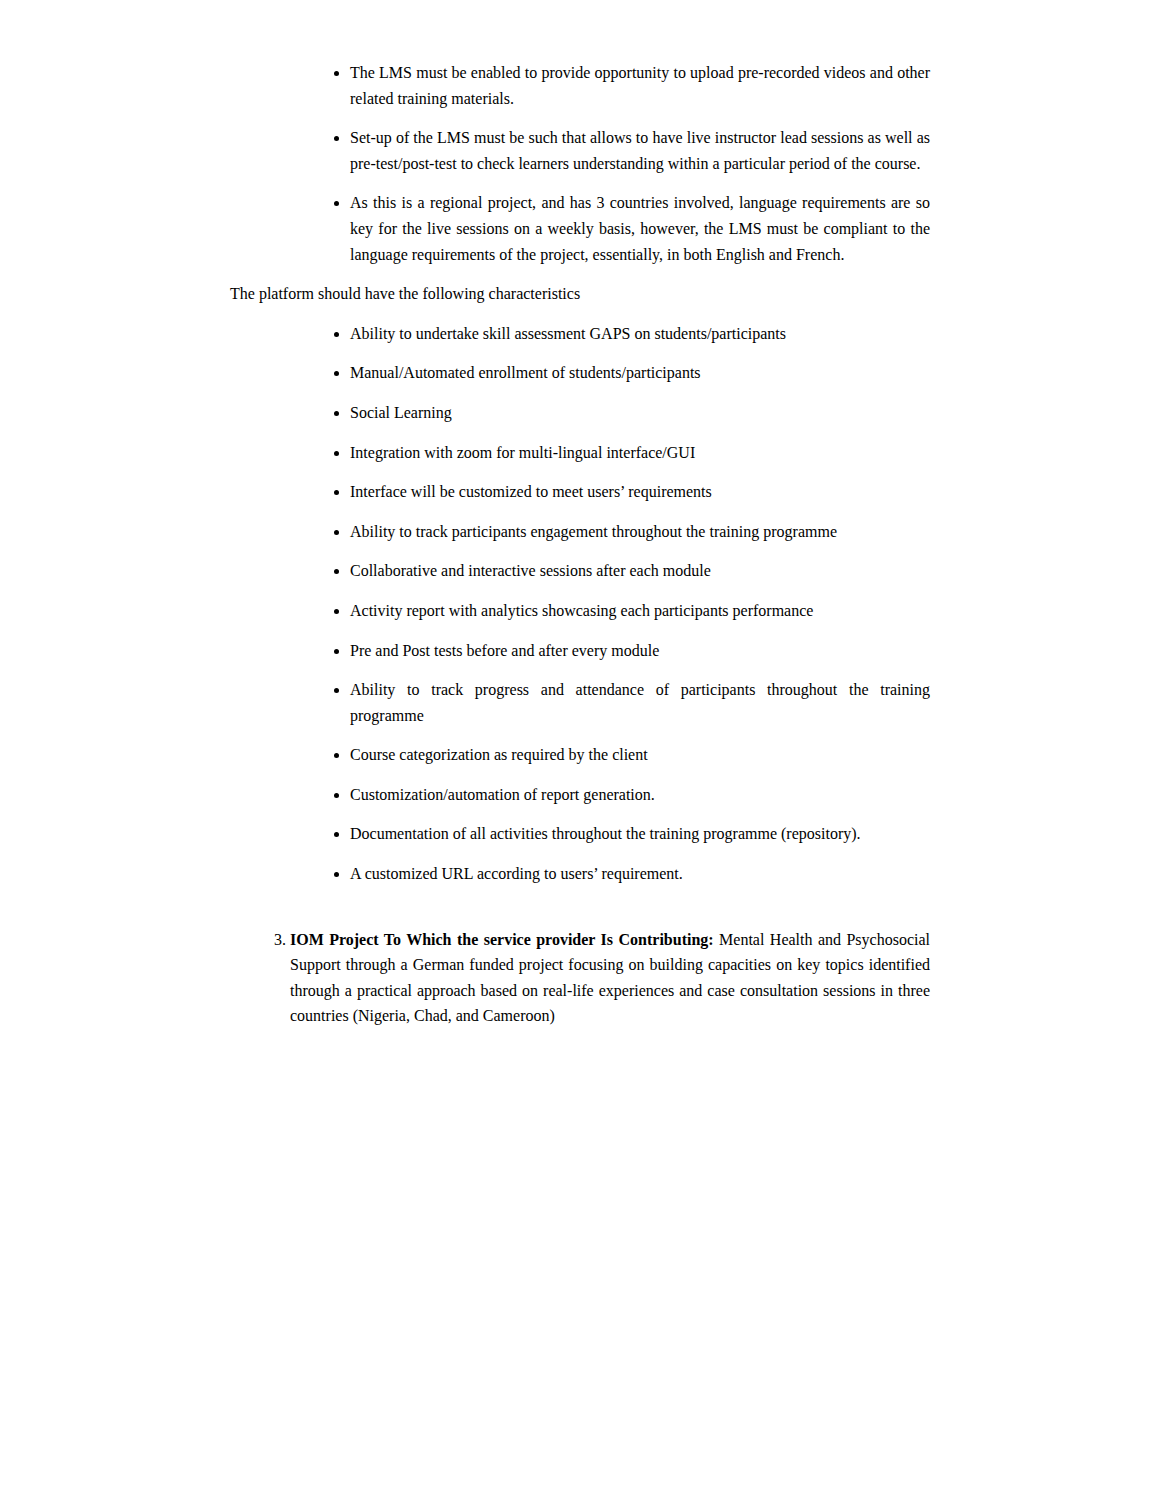The LMS must be enabled to provide opportunity to upload pre-recorded videos and other related training materials.
Set-up of the LMS must be such that allows to have live instructor lead sessions as well as pre-test/post-test to check learners understanding within a particular period of the course.
As this is a regional project, and has 3 countries involved, language requirements are so key for the live sessions on a weekly basis, however, the LMS must be compliant to the language requirements of the project, essentially, in both English and French.
The platform should have the following characteristics
Ability to undertake skill assessment GAPS on students/participants
Manual/Automated enrollment of students/participants
Social Learning
Integration with zoom for multi-lingual interface/GUI
Interface will be customized to meet users’ requirements
Ability to track participants engagement throughout the training programme
Collaborative and interactive sessions after each module
Activity report with analytics showcasing each participants performance
Pre and Post tests before and after every module
Ability to track progress and attendance of participants throughout the training programme
Course categorization as required by the client
Customization/automation of report generation.
Documentation of all activities throughout the training programme (repository).
A customized URL according to users’ requirement.
IOM Project To Which the service provider Is Contributing: Mental Health and Psychosocial Support through a German funded project focusing on building capacities on key topics identified through a practical approach based on real-life experiences and case consultation sessions in three countries (Nigeria, Chad, and Cameroon)